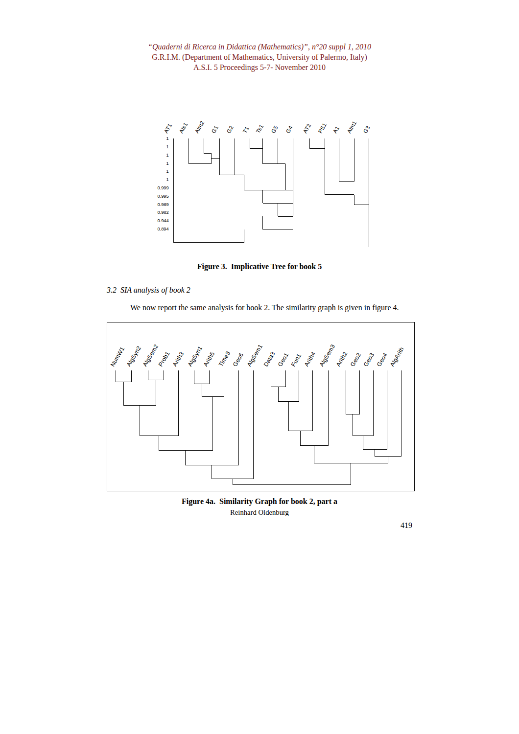“Quaderni di Ricerca in Didattica (Mathematics)”, n°20 suppl 1, 2010
G.R.I.M. (Department of Mathematics, University of Palermo, Italy)
A.S.I. 5 Proceedings 5-7- November 2010
AT1 Als1 Alm2 G1 G2 T1 Ts1 G5 G4 AT2 PS1 A1 Alm1 G3
1
1
1
1
1
1
0.999
0.995
0.989
0.982
0.944
0.894
Figure 3. Implicative Tree for book 5
3.2 SIA analysis of book 2
We now report the same analysis for book 2. The similarity graph is given in figure 4.
NumW1 AlgSyn2 AlgSem2 Prob1 Arith3 AlgSyn1 Arith5 Time3 Geo6 AlgSem1 Data3 Geo1 Fun1 Arith4 AlgSem3 Arith2 Geo2 Geo3 Geo4 AlgArith
Figure 4a. Similarity Graph for book 2, part a
Reinhard Oldenburg
419